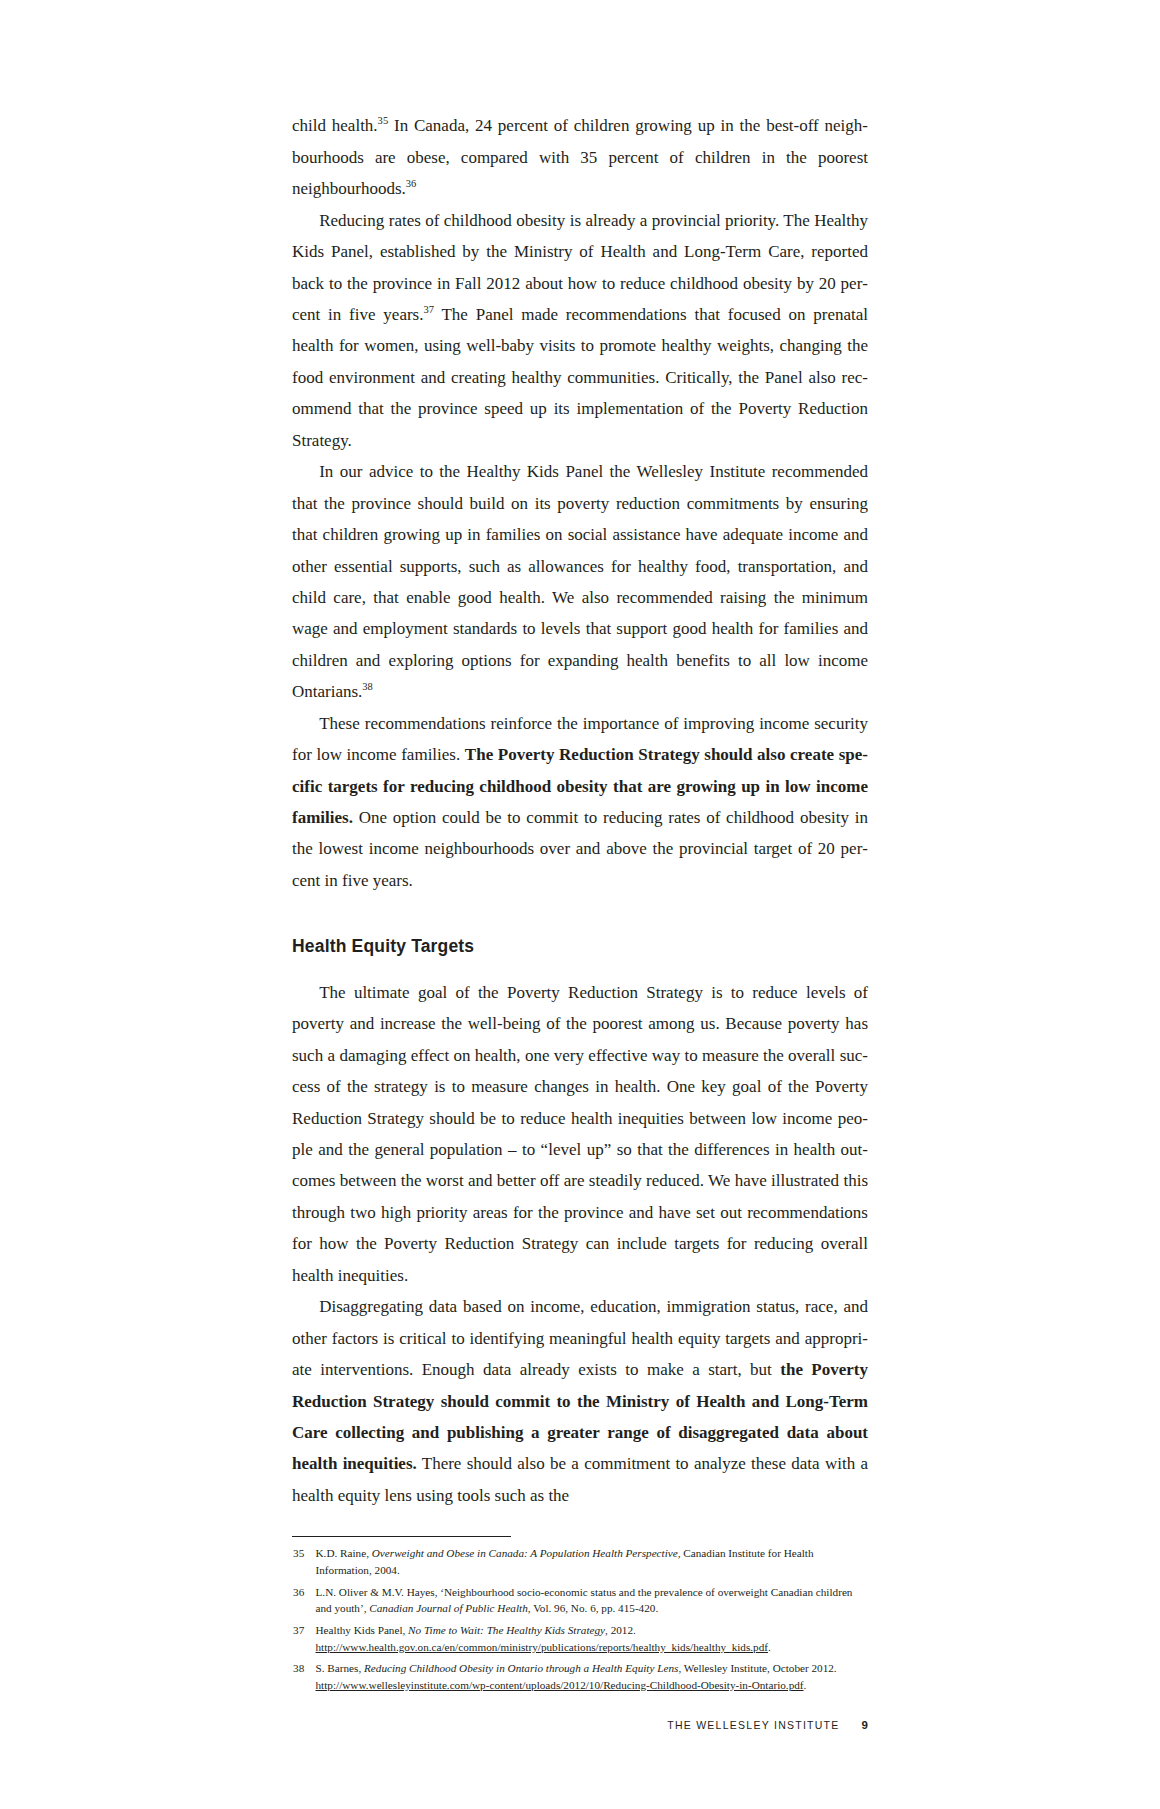child health.35 In Canada, 24 percent of children growing up in the best-off neighbourhoods are obese, compared with 35 percent of children in the poorest neighbourhoods.36
Reducing rates of childhood obesity is already a provincial priority. The Healthy Kids Panel, established by the Ministry of Health and Long-Term Care, reported back to the province in Fall 2012 about how to reduce childhood obesity by 20 percent in five years.37 The Panel made recommendations that focused on prenatal health for women, using well-baby visits to promote healthy weights, changing the food environment and creating healthy communities. Critically, the Panel also recommend that the province speed up its implementation of the Poverty Reduction Strategy.
In our advice to the Healthy Kids Panel the Wellesley Institute recommended that the province should build on its poverty reduction commitments by ensuring that children growing up in families on social assistance have adequate income and other essential supports, such as allowances for healthy food, transportation, and child care, that enable good health. We also recommended raising the minimum wage and employment standards to levels that support good health for families and children and exploring options for expanding health benefits to all low income Ontarians.38
These recommendations reinforce the importance of improving income security for low income families. The Poverty Reduction Strategy should also create specific targets for reducing childhood obesity that are growing up in low income families. One option could be to commit to reducing rates of childhood obesity in the lowest income neighbourhoods over and above the provincial target of 20 percent in five years.
Health Equity Targets
The ultimate goal of the Poverty Reduction Strategy is to reduce levels of poverty and increase the well-being of the poorest among us. Because poverty has such a damaging effect on health, one very effective way to measure the overall success of the strategy is to measure changes in health. One key goal of the Poverty Reduction Strategy should be to reduce health inequities between low income people and the general population – to “level up” so that the differences in health outcomes between the worst and better off are steadily reduced. We have illustrated this through two high priority areas for the province and have set out recommendations for how the Poverty Reduction Strategy can include targets for reducing overall health inequities.
Disaggregating data based on income, education, immigration status, race, and other factors is critical to identifying meaningful health equity targets and appropriate interventions. Enough data already exists to make a start, but the Poverty Reduction Strategy should commit to the Ministry of Health and Long-Term Care collecting and publishing a greater range of disaggregated data about health inequities. There should also be a commitment to analyze these data with a health equity lens using tools such as the
35
K.D. Raine, Overweight and Obese in Canada: A Population Health Perspective, Canadian Institute for Health Information, 2004.
36
L.N. Oliver & M.V. Hayes, ‘Neighbourhood socio-economic status and the prevalence of overweight Canadian children and youth’, Canadian Journal of Public Health, Vol. 96, No. 6, pp. 415-420.
37
Healthy Kids Panel, No Time to Wait: The Healthy Kids Strategy, 2012. http://www.health.gov.on.ca/en/common/ministry/publications/reports/healthy_kids/healthy_kids.pdf.
38
S. Barnes, Reducing Childhood Obesity in Ontario through a Health Equity Lens, Wellesley Institute, October 2012. http://www.wellesleyinstitute.com/wp-content/uploads/2012/10/Reducing-Childhood-Obesity-in-Ontario.pdf.
The Wellesley Institute 9